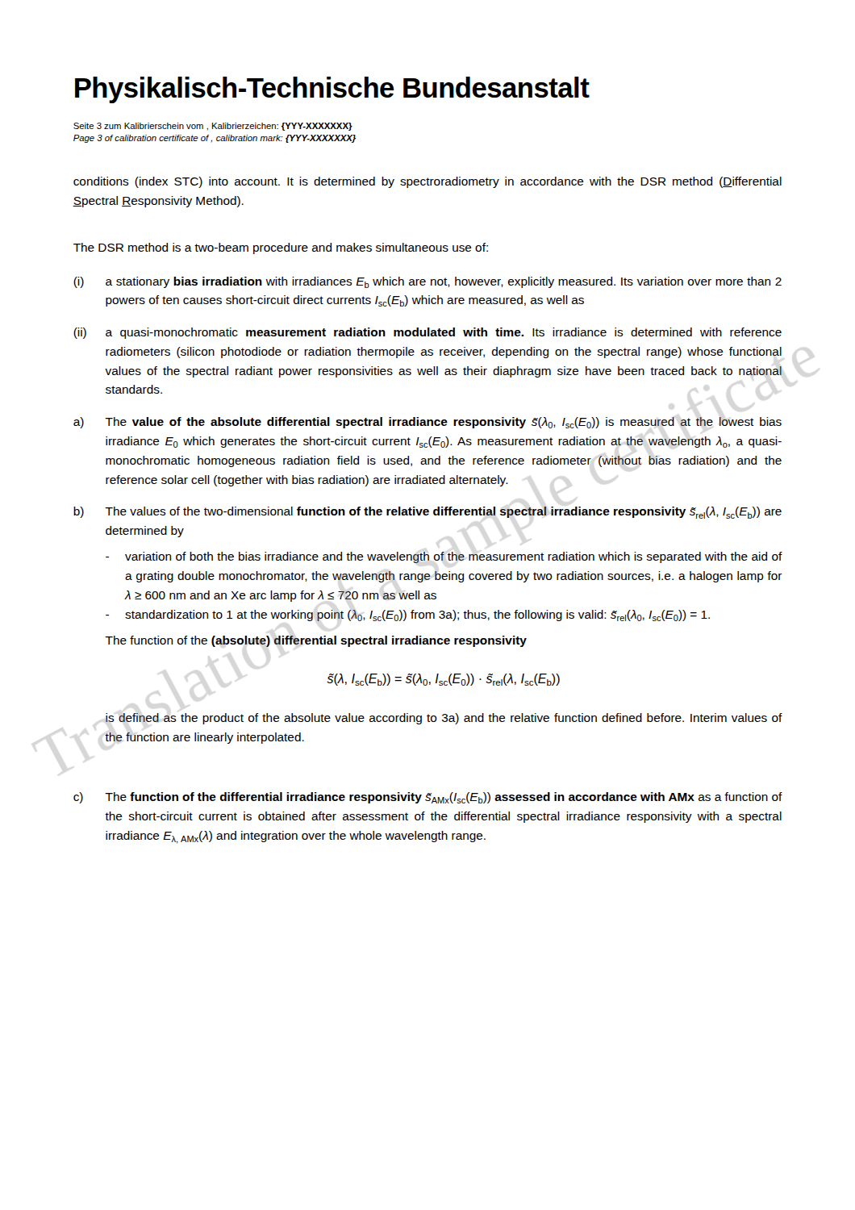Translation of a sample certificate
Physikalisch-Technische Bundesanstalt
Seite 3 zum Kalibrierschein vom , Kalibrierzeichen: {YYY-XXXXXXX}
Page 3 of calibration certificate of , calibration mark: {YYY-XXXXXXX}
conditions (index STC) into account. It is determined by spectroradiometry in accordance with the DSR method (Differential Spectral Responsivity Method).
The DSR method is a two-beam procedure and makes simultaneous use of:
| (i) | a stationary bias irradiation with irradiances E b which are not, however, explicitly measured. Its variation over more than 2 powers of ten causes short-circuit direct currents I sc ( E b ) which are measured, as well as |
| (ii) | a quasi-monochromatic measurement radiation modulated with time. Its irradiance is determined with reference radiometers (silicon photodiode or radiation thermopile as receiver, depending on the spectral range) whose functional values of the spectral radiant power responsivities as well as their diaphragm size have been traced back to national standards. |
| a) | The value of the absolute differential spectral irradiance responsivity s̃ ( λ 0 , I sc ( E 0 )) is measured at the lowest bias irradiance E 0 which generates the short-circuit current I sc ( E 0 ) . As measurement radiation at the wavelength λ o , a quasi-monochromatic homogeneous radiation field is used, and the reference radiometer (without bias radiation) and the reference solar cell (together with bias radiation) are irradiated alternately. |
| b) | The values of the two-dimensional function of the relative differential spectral irradiance responsivity s̃ rel ( λ , I sc ( E b )) are determined by / - / variation of both the bias irradiance and the wavelength of the measurement radiation which is separated with the aid of a grating double monochromator, the wavelength range being covered by two radiation sources, i.e. a halogen lamp for λ ≥ 600 nm and an Xe arc lamp for λ ≤ 720 nm as well as / / - / standardization to 1 at the working point ( λ 0 , I sc ( E 0 )) from 3a); thus, the following is valid: s̃ rel ( λ 0 , I sc ( E 0 )) = 1 . / The function of the (absolute) differential spectral irradiance responsivity s̃ ( λ , I sc ( E b )) = s̃ ( λ 0 , I sc ( E 0 )) · s̃ rel ( λ , I sc ( E b )) is defined as the product of the absolute value according to 3a) and the relative function defined before. Interim values of the function are linearly interpolated. |
| c) | The function of the differential irradiance responsivity s̃ AMx ( I sc ( E b )) assessed in accordance with AMx as a function of the short-circuit current is obtained after assessment of the differential spectral irradiance responsivity with a spectral irradiance E λ, AMx ( λ ) and integration over the whole wavelength range. |